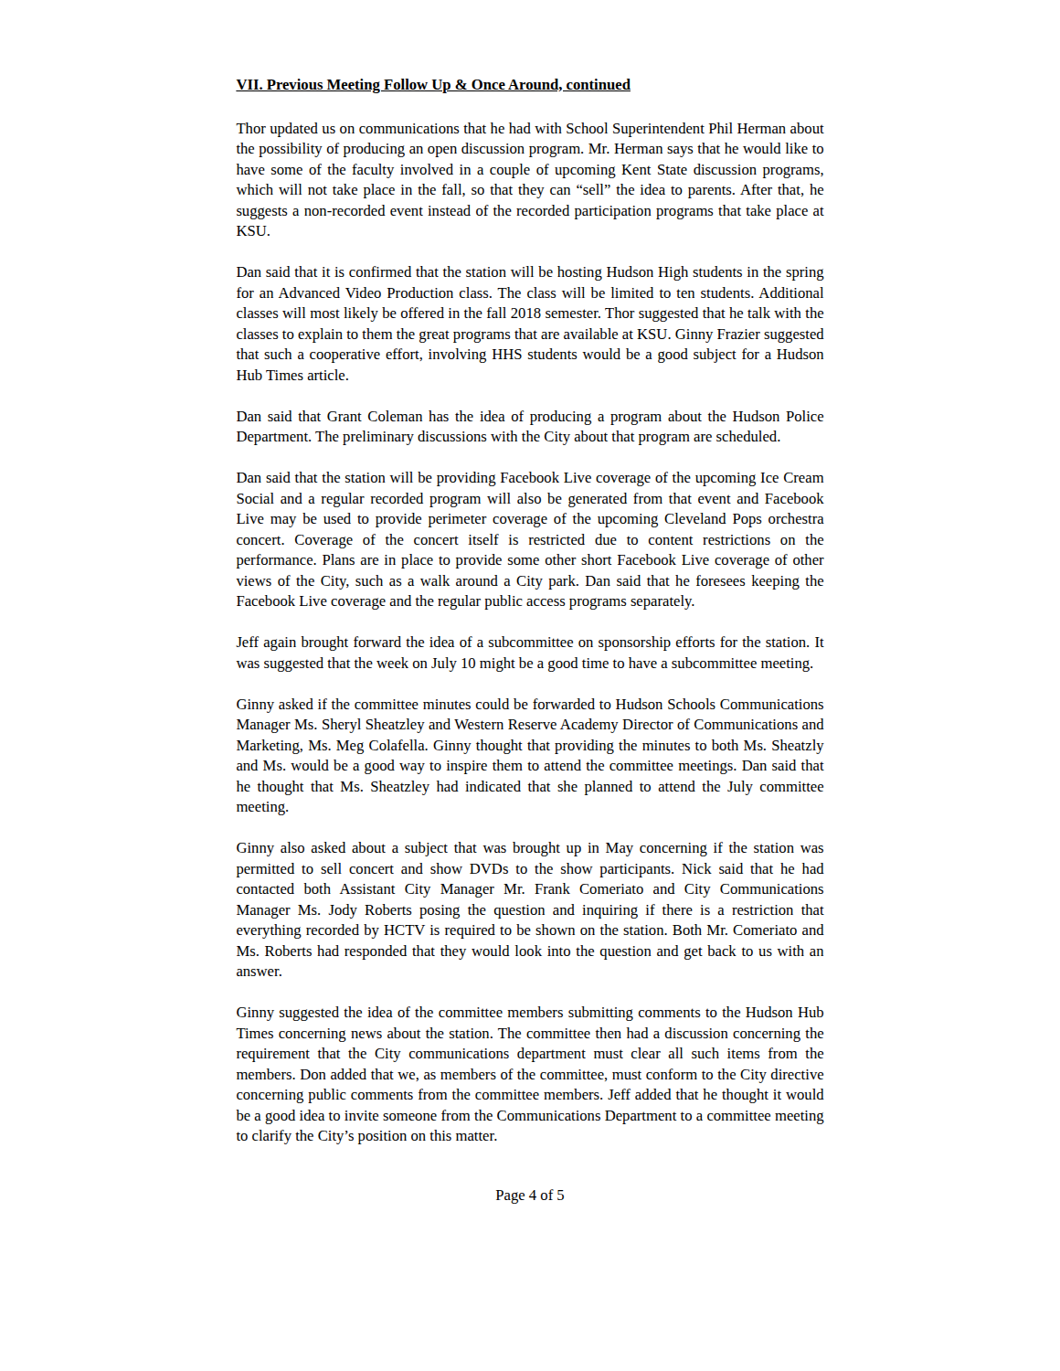VII. Previous Meeting Follow Up & Once Around, continued
Thor updated us on communications that he had with School Superintendent Phil Herman about the possibility of producing an open discussion program. Mr. Herman says that he would like to have some of the faculty involved in a couple of upcoming Kent State discussion programs, which will not take place in the fall, so that they can “sell” the idea to parents. After that, he suggests a non-recorded event instead of the recorded participation programs that take place at KSU.
Dan said that it is confirmed that the station will be hosting Hudson High students in the spring for an Advanced Video Production class. The class will be limited to ten students. Additional classes will most likely be offered in the fall 2018 semester. Thor suggested that he talk with the classes to explain to them the great programs that are available at KSU. Ginny Frazier suggested that such a cooperative effort, involving HHS students would be a good subject for a Hudson Hub Times article.
Dan said that Grant Coleman has the idea of producing a program about the Hudson Police Department. The preliminary discussions with the City about that program are scheduled.
Dan said that the station will be providing Facebook Live coverage of the upcoming Ice Cream Social and a regular recorded program will also be generated from that event and Facebook Live may be used to provide perimeter coverage of the upcoming Cleveland Pops orchestra concert. Coverage of the concert itself is restricted due to content restrictions on the performance. Plans are in place to provide some other short Facebook Live coverage of other views of the City, such as a walk around a City park. Dan said that he foresees keeping the Facebook Live coverage and the regular public access programs separately.
Jeff again brought forward the idea of a subcommittee on sponsorship efforts for the station. It was suggested that the week on July 10 might be a good time to have a subcommittee meeting.
Ginny asked if the committee minutes could be forwarded to Hudson Schools Communications Manager Ms. Sheryl Sheatzley and Western Reserve Academy Director of Communications and Marketing, Ms. Meg Colafella. Ginny thought that providing the minutes to both Ms. Sheatzly and Ms. would be a good way to inspire them to attend the committee meetings. Dan said that he thought that Ms. Sheatzley had indicated that she planned to attend the July committee meeting.
Ginny also asked about a subject that was brought up in May concerning if the station was permitted to sell concert and show DVDs to the show participants. Nick said that he had contacted both Assistant City Manager Mr. Frank Comeriato and City Communications Manager Ms. Jody Roberts posing the question and inquiring if there is a restriction that everything recorded by HCTV is required to be shown on the station. Both Mr. Comeriato and Ms. Roberts had responded that they would look into the question and get back to us with an answer.
Ginny suggested the idea of the committee members submitting comments to the Hudson Hub Times concerning news about the station. The committee then had a discussion concerning the requirement that the City communications department must clear all such items from the members. Don added that we, as members of the committee, must conform to the City directive concerning public comments from the committee members. Jeff added that he thought it would be a good idea to invite someone from the Communications Department to a committee meeting to clarify the City’s position on this matter.
Page 4 of 5